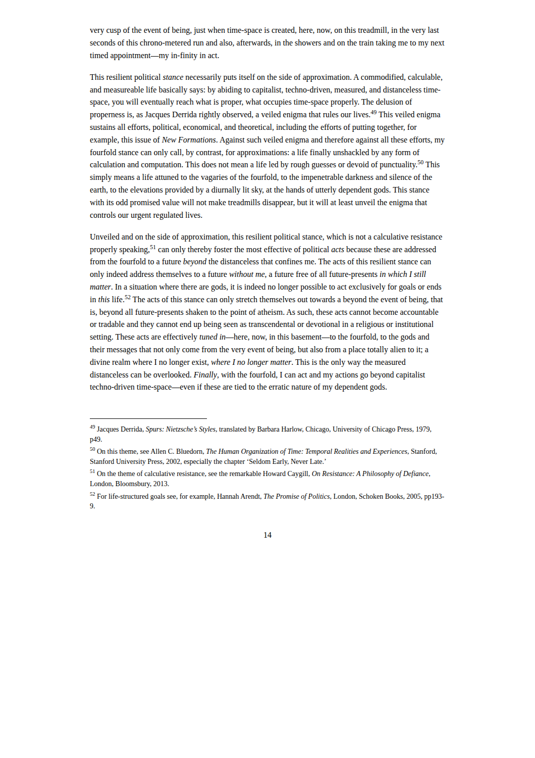very cusp of the event of being, just when time-space is created, here, now, on this treadmill, in the very last seconds of this chrono-metered run and also, afterwards, in the showers and on the train taking me to my next timed appointment—my in-finity in act.
This resilient political stance necessarily puts itself on the side of approximation. A commodified, calculable, and measureable life basically says: by abiding to capitalist, techno-driven, measured, and distanceless time-space, you will eventually reach what is proper, what occupies time-space properly. The delusion of properness is, as Jacques Derrida rightly observed, a veiled enigma that rules our lives.49 This veiled enigma sustains all efforts, political, economical, and theoretical, including the efforts of putting together, for example, this issue of New Formations. Against such veiled enigma and therefore against all these efforts, my fourfold stance can only call, by contrast, for approximations: a life finally unshackled by any form of calculation and computation. This does not mean a life led by rough guesses or devoid of punctuality.50 This simply means a life attuned to the vagaries of the fourfold, to the impenetrable darkness and silence of the earth, to the elevations provided by a diurnally lit sky, at the hands of utterly dependent gods. This stance with its odd promised value will not make treadmills disappear, but it will at least unveil the enigma that controls our urgent regulated lives.
Unveiled and on the side of approximation, this resilient political stance, which is not a calculative resistance properly speaking,51 can only thereby foster the most effective of political acts because these are addressed from the fourfold to a future beyond the distanceless that confines me. The acts of this resilient stance can only indeed address themselves to a future without me, a future free of all future-presents in which I still matter. In a situation where there are gods, it is indeed no longer possible to act exclusively for goals or ends in this life.52 The acts of this stance can only stretch themselves out towards a beyond the event of being, that is, beyond all future-presents shaken to the point of atheism. As such, these acts cannot become accountable or tradable and they cannot end up being seen as transcendental or devotional in a religious or institutional setting. These acts are effectively tuned in—here, now, in this basement—to the fourfold, to the gods and their messages that not only come from the very event of being, but also from a place totally alien to it; a divine realm where I no longer exist, where I no longer matter. This is the only way the measured distanceless can be overlooked. Finally, with the fourfold, I can act and my actions go beyond capitalist techno-driven time-space—even if these are tied to the erratic nature of my dependent gods.
49 Jacques Derrida, Spurs: Nietzsche’s Styles, translated by Barbara Harlow, Chicago, University of Chicago Press, 1979, p49.
50 On this theme, see Allen C. Bluedorn, The Human Organization of Time: Temporal Realities and Experiences, Stanford, Stanford University Press, 2002, especially the chapter ‘Seldom Early, Never Late.’
51 On the theme of calculative resistance, see the remarkable Howard Caygill, On Resistance: A Philosophy of Defiance, London, Bloomsbury, 2013.
52 For life-structured goals see, for example, Hannah Arendt, The Promise of Politics, London, Schoken Books, 2005, pp193-9.
14